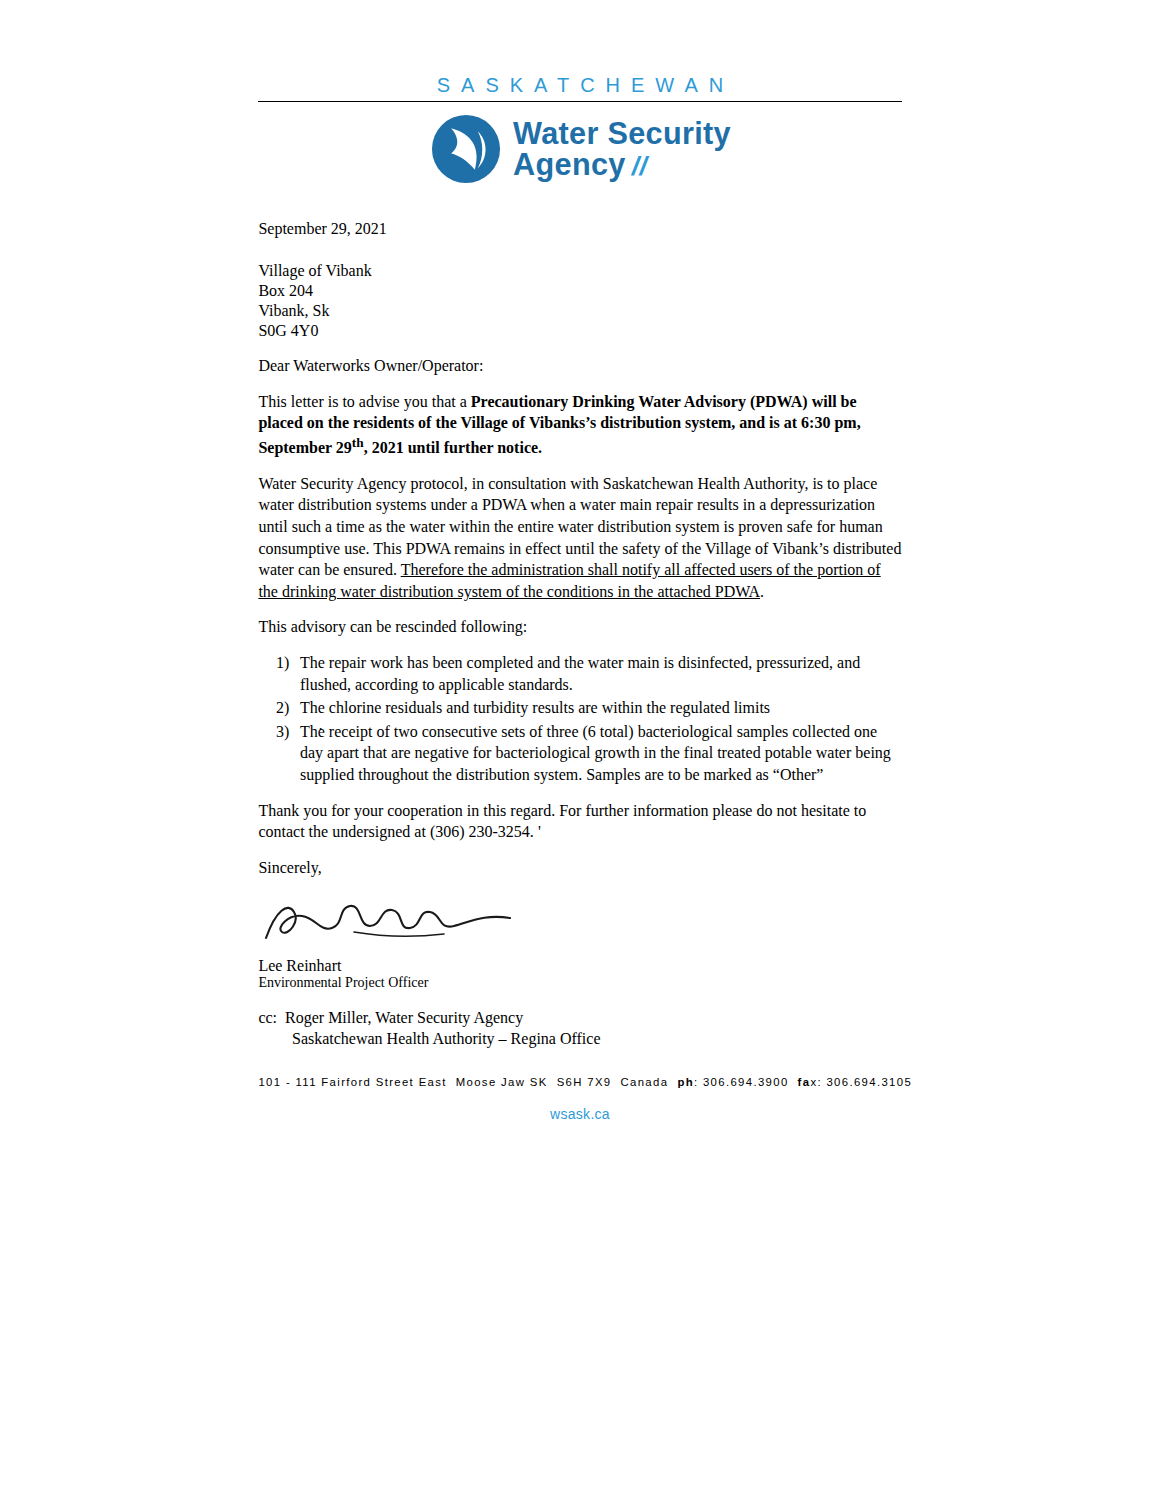SASKATCHEWAN
Water Security Agency//
September 29, 2021
Village of Vibank
Box 204
Vibank, Sk
S0G 4Y0
Dear Waterworks Owner/Operator:
This letter is to advise you that a Precautionary Drinking Water Advisory (PDWA) will be placed on the residents of the Village of Vibanks’s distribution system, and is at 6:30 pm, September 29th, 2021 until further notice.
Water Security Agency protocol, in consultation with Saskatchewan Health Authority, is to place water distribution systems under a PDWA when a water main repair results in a depressurization until such a time as the water within the entire water distribution system is proven safe for human consumptive use. This PDWA remains in effect until the safety of the Village of Vibank’s distributed water can be ensured. Therefore the administration shall notify all affected users of the portion of the drinking water distribution system of the conditions in the attached PDWA.
This advisory can be rescinded following:
The repair work has been completed and the water main is disinfected, pressurized, and flushed, according to applicable standards.
The chlorine residuals and turbidity results are within the regulated limits
·The receipt of two consecutive sets of three (6 total) bacteriological samples collected one day apart that are negative for bacteriological growth in the final treated potable water being supplied throughout the distribution system. Samples are to be marked as “Other”
Thank you for your cooperation in this regard. For further information please do not hesitate to contact the undersigned at (306) 230-3254. '
Sincerely,
Lee Reinhart
Environmental Project Officer
cc: Roger Miller, Water Security Agency Saskatchewan Health Authority – Regina Office
101 - 111 Fairford Street East Moose Jaw SK S6H 7X9 Canada ph: 306.694.3900 fax: 306.694.3105
wsask.ca